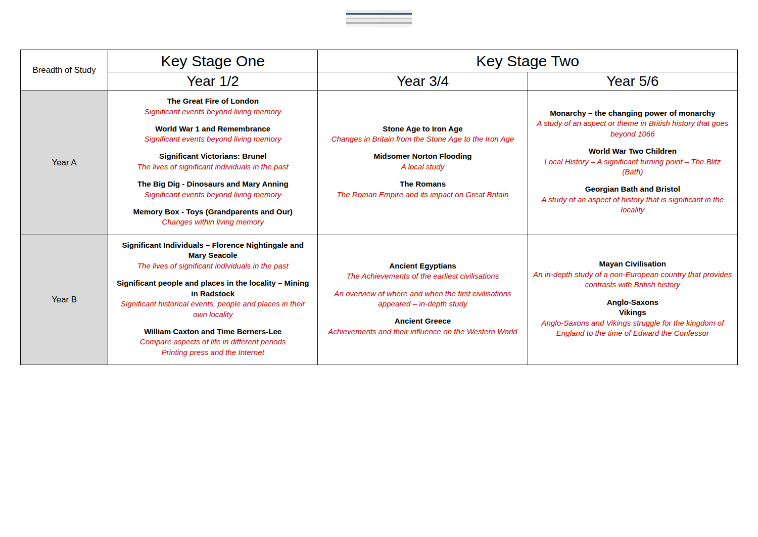| Breadth of Study | Key Stage One | Key Stage Two |
| Year 1/2 | Year 3/4 | Year 5/6 |
| Year A | The Great Fire of London Significant events beyond living memory World War 1 and Remembrance Significant events beyond living memory Significant Victorians: Brunel The lives of significant individuals in the past The Big Dig - Dinosaurs and Mary Anning Significant events beyond living memory Memory Box - Toys (Grandparents and Our) Changes within living memory | Stone Age to Iron Age Changes in Britain from the Stone Age to the Iron Age Midsomer Norton Flooding A local study The Romans The Roman Empire and its impact on Great Britain | Monarchy – the changing power of monarchy A study of an aspect or theme in British history that goes beyond 1066 World War Two Children Local History – A significant turning point – The Blitz (Bath) Georgian Bath and Bristol A study of an aspect of history that is significant in the locality |
| Year B | Significant Individuals – Florence Nightingale and Mary Seacole The lives of significant individuals in the past Significant people and places in the locality – Mining in Radstock Significant historical events, people and places in their own locality William Caxton and Time Berners-Lee Compare aspects of life in different periods Printing press and the Internet | Ancient Egyptians The Achievements of the earliest civilisations An overview of where and when the first civilisations appeared – in-depth study Ancient Greece Achievements and their influence on the Western World | Mayan Civilisation An in-depth study of a non-European country that provides contrasts with British history Anglo-Saxons Vikings Anglo-Saxons and Vikings struggle for the kingdom of England to the time of Edward the Confessor |